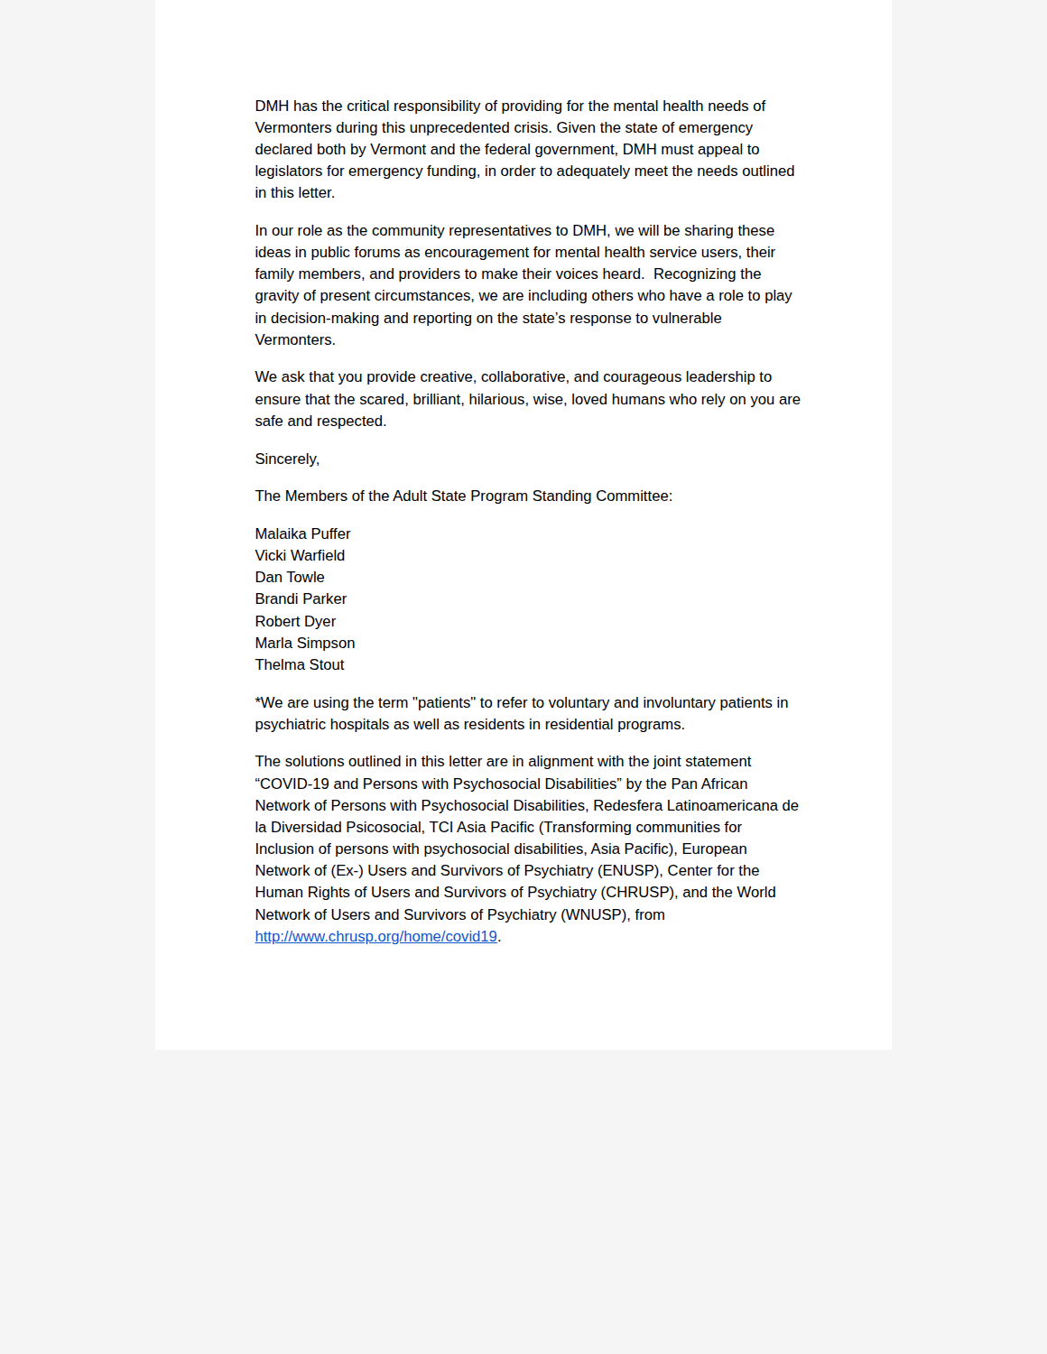DMH has the critical responsibility of providing for the mental health needs of Vermonters during this unprecedented crisis. Given the state of emergency declared both by Vermont and the federal government, DMH must appeal to legislators for emergency funding, in order to adequately meet the needs outlined in this letter.
In our role as the community representatives to DMH, we will be sharing these ideas in public forums as encouragement for mental health service users, their family members, and providers to make their voices heard. Recognizing the gravity of present circumstances, we are including others who have a role to play in decision-making and reporting on the state’s response to vulnerable Vermonters.
We ask that you provide creative, collaborative, and courageous leadership to ensure that the scared, brilliant, hilarious, wise, loved humans who rely on you are safe and respected.
Sincerely,
The Members of the Adult State Program Standing Committee:
Malaika Puffer
Vicki Warfield
Dan Towle
Brandi Parker
Robert Dyer
Marla Simpson
Thelma Stout
*We are using the term "patients" to refer to voluntary and involuntary patients in psychiatric hospitals as well as residents in residential programs.
The solutions outlined in this letter are in alignment with the joint statement “COVID-19 and Persons with Psychosocial Disabilities” by the Pan African Network of Persons with Psychosocial Disabilities, Redesfera Latinoamericana de la Diversidad Psicosocial, TCI Asia Pacific (Transforming communities for Inclusion of persons with psychosocial disabilities, Asia Pacific), European Network of (Ex-) Users and Survivors of Psychiatry (ENUSP), Center for the Human Rights of Users and Survivors of Psychiatry (CHRUSP), and the World Network of Users and Survivors of Psychiatry (WNUSP), from http://www.chrusp.org/home/covid19.